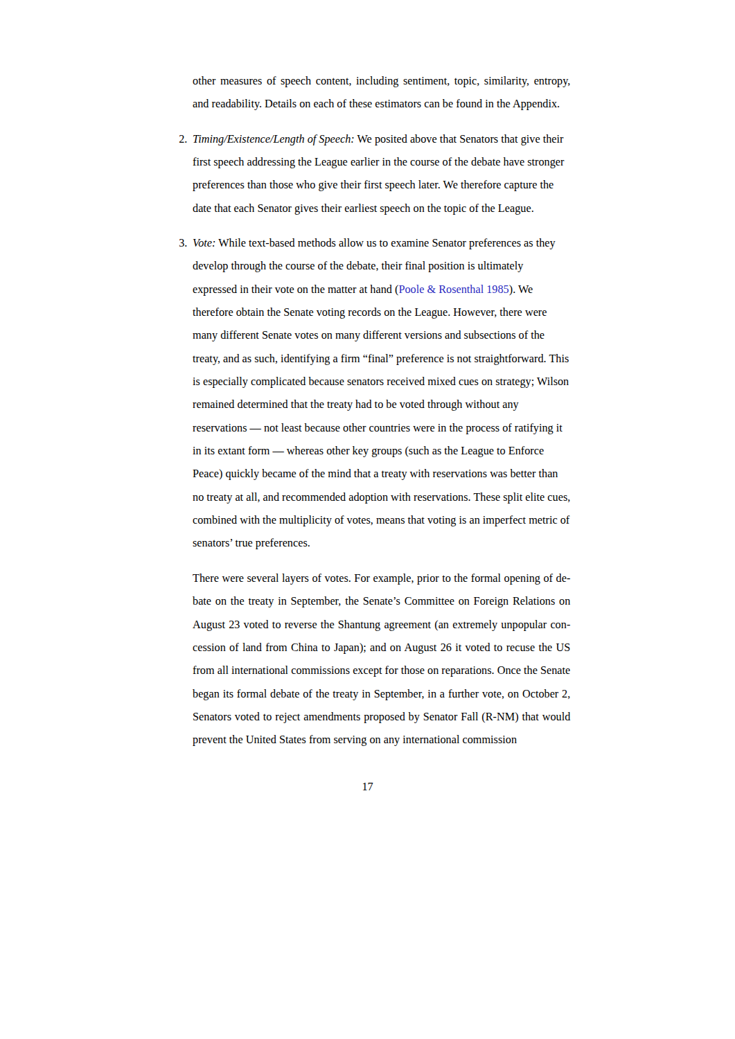other measures of speech content, including sentiment, topic, similarity, entropy, and readability. Details on each of these estimators can be found in the Appendix.
2. Timing/Existence/Length of Speech: We posited above that Senators that give their first speech addressing the League earlier in the course of the debate have stronger preferences than those who give their first speech later. We therefore capture the date that each Senator gives their earliest speech on the topic of the League.
3. Vote: While text-based methods allow us to examine Senator preferences as they develop through the course of the debate, their final position is ultimately expressed in their vote on the matter at hand (Poole & Rosenthal 1985). We therefore obtain the Senate voting records on the League. However, there were many different Senate votes on many different versions and subsections of the treaty, and as such, identifying a firm “final” preference is not straightforward. This is especially complicated because senators received mixed cues on strategy; Wilson remained determined that the treaty had to be voted through without any reservations — not least because other countries were in the process of ratifying it in its extant form — whereas other key groups (such as the League to Enforce Peace) quickly became of the mind that a treaty with reservations was better than no treaty at all, and recommended adoption with reservations. These split elite cues, combined with the multiplicity of votes, means that voting is an imperfect metric of senators’ true preferences.
There were several layers of votes. For example, prior to the formal opening of debate on the treaty in September, the Senate’s Committee on Foreign Relations on August 23 voted to reverse the Shantung agreement (an extremely unpopular concession of land from China to Japan); and on August 26 it voted to recuse the US from all international commissions except for those on reparations. Once the Senate began its formal debate of the treaty in September, in a further vote, on October 2, Senators voted to reject amendments proposed by Senator Fall (R-NM) that would prevent the United States from serving on any international commission
17